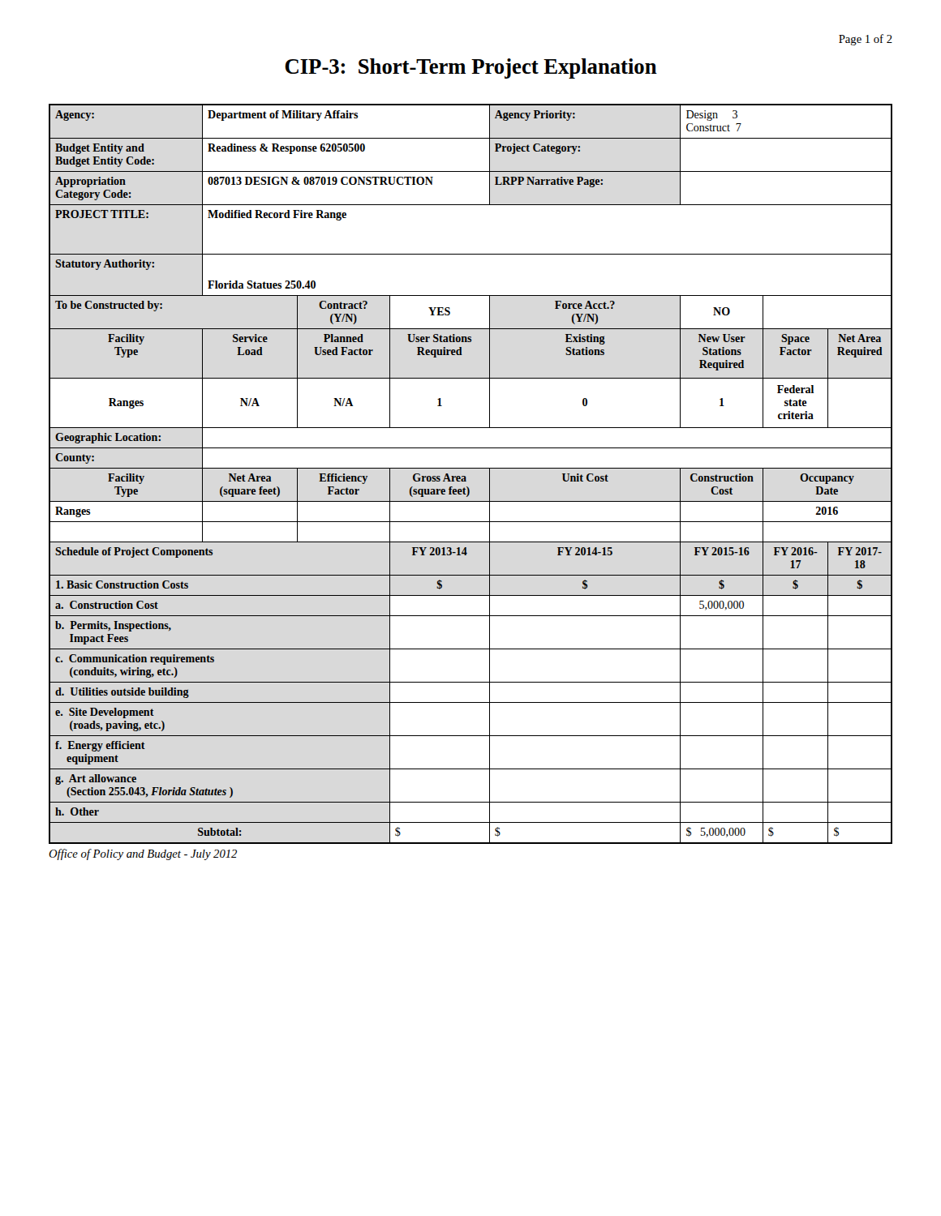Page 1 of 2
CIP-3: Short-Term Project Explanation
| Agency: | Department of Military Affairs | Agency Priority: | Design 3 Construct 7 |
| Budget Entity and Budget Entity Code: | Readiness & Response 62050500 | Project Category: | |
| Appropriation Category Code: | 087013 DESIGN & 087019 CONSTRUCTION | LRPP Narrative Page: | |
| PROJECT TITLE: | Modified Record Fire Range |
| Statutory Authority: | Florida Statues 250.40 |
| To be Constructed by: | Contract? (Y/N) | YES | Force Acct.? (Y/N) | NO | |
| Facility Type | Service Load | Planned Used Factor | User Stations Required | Existing Stations | New User Stations Required | Space Factor | Net Area Required |
| Ranges | N/A | N/A | 1 | 0 | 1 | Federal state criteria | |
| Geographic Location: | |
| County: | |
| Facility Type | Net Area (square feet) | Efficiency Factor | Gross Area (square feet) | Unit Cost | Construction Cost | Occupancy Date |
| Ranges | | | | | | 2016 |
| Schedule of Project Components | FY 2013-14 | FY 2014-15 | FY 2015-16 | FY 2016-17 | FY 2017-18 |
| 1. Basic Construction Costs | $ | $ | $ | $ | $ |
| a. Construction Cost | | | 5,000,000 | | |
| b. Permits, Inspections, Impact Fees | | | | | |
| c. Communication requirements (conduits, wiring, etc.) | | | | | |
| d. Utilities outside building | | | | | |
| e. Site Development (roads, paving, etc.) | | | | | |
| f. Energy efficient equipment | | | | | |
| g. Art allowance (Section 255.043, Florida Statutes ) | | | | | |
| h. Other | | | | | |
| Subtotal: | $ | $ | $ 5,000,000 | $ | $ |
Office of Policy and Budget - July 2012